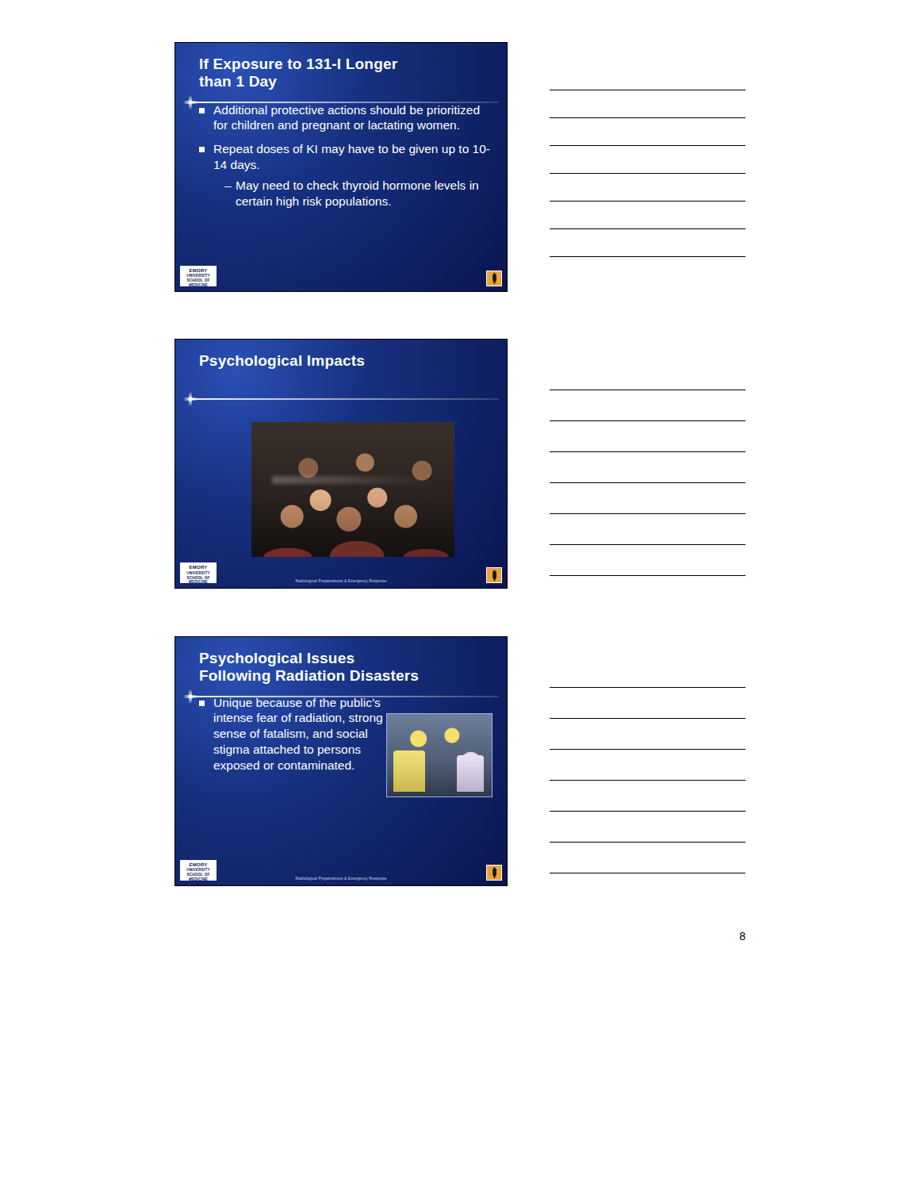If Exposure to 131-I Longer
than 1 Day
Additional protective actions should be prioritized for children and pregnant or lactating women.
Repeat doses of KI may have to be given up to 10-14 days.
May need to check thyroid hormone levels in certain high risk populations.
EMORY UNIVERSITY SCHOOL OF MEDICINE
Psychological Impacts
EMORY UNIVERSITY SCHOOL OF MEDICINE
Radiological Preparedness & Emergency Response
Psychological Issues
Following Radiation Disasters
Unique because of the public’s intense fear of radiation, strong sense of fatalism, and social stigma attached to persons exposed or contaminated.
EMORY UNIVERSITY SCHOOL OF MEDICINE
Radiological Preparedness & Emergency Response
8